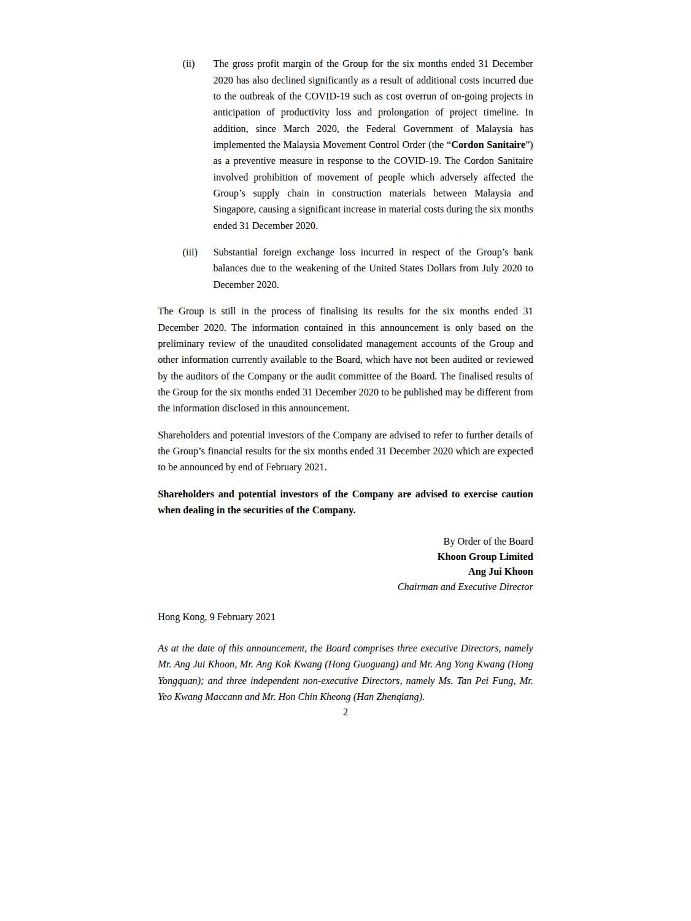(ii)
The gross profit margin of the Group for the six months ended 31 December 2020 has also declined significantly as a result of additional costs incurred due to the outbreak of the COVID-19 such as cost overrun of on-going projects in anticipation of productivity loss and prolongation of project timeline. In addition, since March 2020, the Federal Government of Malaysia has implemented the Malaysia Movement Control Order (the “Cordon Sanitaire”) as a preventive measure in response to the COVID-19. The Cordon Sanitaire involved prohibition of movement of people which adversely affected the Group’s supply chain in construction materials between Malaysia and Singapore, causing a significant increase in material costs during the six months ended 31 December 2020.
(iii)
Substantial foreign exchange loss incurred in respect of the Group’s bank balances due to the weakening of the United States Dollars from July 2020 to December 2020.
The Group is still in the process of finalising its results for the six months ended 31 December 2020. The information contained in this announcement is only based on the preliminary review of the unaudited consolidated management accounts of the Group and other information currently available to the Board, which have not been audited or reviewed by the auditors of the Company or the audit committee of the Board. The finalised results of the Group for the six months ended 31 December 2020 to be published may be different from the information disclosed in this announcement.
Shareholders and potential investors of the Company are advised to refer to further details of the Group’s financial results for the six months ended 31 December 2020 which are expected to be announced by end of February 2021.
Shareholders and potential investors of the Company are advised to exercise caution when dealing in the securities of the Company.
By Order of the Board
Khoon Group Limited
Ang Jui Khoon
Chairman and Executive Director
Hong Kong, 9 February 2021
As at the date of this announcement, the Board comprises three executive Directors, namely Mr. Ang Jui Khoon, Mr. Ang Kok Kwang (Hong Guoguang) and Mr. Ang Yong Kwang (Hong Yongquan); and three independent non-executive Directors, namely Ms. Tan Pei Fung, Mr. Yeo Kwang Maccann and Mr. Hon Chin Kheong (Han Zhenqiang).
2